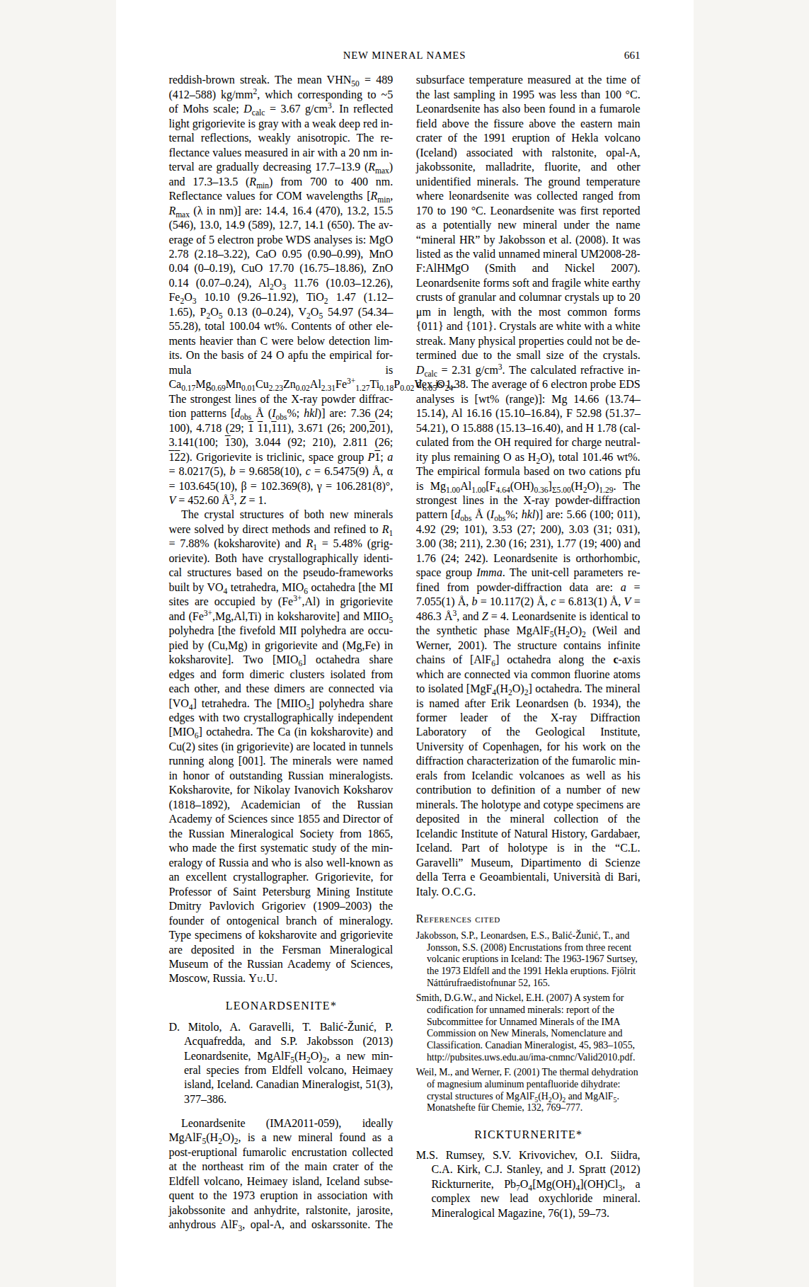New Mineral Names 661
reddish-brown streak. The mean VHN50 = 489 (412–588) kg/mm2, which corresponding to ~5 of Mohs scale; Dcalc = 3.67 g/cm3. In reflected light grigorievite is gray with a weak deep red internal reflections, weakly anisotropic. The reflectance values measured in air with a 20 nm interval are gradually decreasing 17.7–13.9 (Rmax) and 17.3–13.5 (Rmin) from 700 to 400 nm. Reflectance values for COM wavelengths [Rmin, Rmax (λ in nm)] are: 14.4, 16.4 (470), 13.2, 15.5 (546), 13.0, 14.9 (589), 12.7, 14.1 (650). The average of 5 electron probe WDS analyses is: MgO 2.78 (2.18–3.22), CaO 0.95 (0.90–0.99), MnO 0.04 (0–0.19), CuO 17.70 (16.75–18.86), ZnO 0.14 (0.07–0.24), Al2O3 11.76 (10.03–12.26), Fe2O3 10.10 (9.26–11.92), TiO2 1.47 (1.12–1.65), P2O5 0.13 (0–0.24), V2O5 54.97 (54.34–55.28), total 100.04 wt%. Contents of other elements heavier than C were below detection limits. On the basis of 24 O apfu the empirical formula is Ca0.17Mg0.69Mn0.01Cu2.23Zn0.02Al2.31Fe3+1.27Ti0.18P0.02V6.05O24. The strongest lines of the X-ray powder diffraction patterns [dobs Å (Iobs%; hkl)] are: 7.36 (24; 100), 4.718 (29; 1 11,111), 3.671 (26; 200,201), 3.141(100; 130), 3.044 (92; 210), 2.811 (26; 122). Grigorievite is triclinic, space group P 1; a = 8.0217(5), b = 9.6858(10), c = 6.5475(9) Å, α = 103.645(10), β = 102.369(8), γ = 106.281(8)°, V = 452.60 Å3, Z = 1.
The crystal structures of both new minerals were solved by direct methods and refined to R1 = 7.88% (koksharovite) and R1 = 5.48% (grigorievite). Both have crystallographically identical structures based on the pseudo-frameworks built by VO4 tetrahedra, MIO6 octahedra [the MI sites are occupied by (Fe3+,Al) in grigorievite and (Fe3+,Mg,Al,Ti) in koksharovite] and MIIO5 polyhedra [the fivefold MII polyhedra are occupied by (Cu,Mg) in grigorievite and (Mg,Fe) in koksharovite]. Two [MIO6] octahedra share edges and form dimeric clusters isolated from each other, and these dimers are connected via [VO4] tetrahedra. The [MIIO5] polyhedra share edges with two crystallographically independent [MIO6] octahedra. The Ca (in koksharovite) and Cu(2) sites (in grigorievite) are located in tunnels running along [001]. The minerals were named in honor of outstanding Russian mineralogists. Koksharovite, for Nikolay Ivanovich Koksharov (1818–1892), Academician of the Russian Academy of Sciences since 1855 and Director of the Russian Mineralogical Society from 1865, who made the first systematic study of the mineralogy of Russia and who is also well-known as an excellent crystallographer. Grigorievite, for Professor of Saint Petersburg Mining Institute Dmitry Pavlovich Grigoriev (1909–2003) the founder of ontogenical branch of mineralogy. Type specimens of koksharovite and grigorievite are deposited in the Fersman Mineralogical Museum of the Russian Academy of Sciences, Moscow, Russia. Yu.U.
Leonardsenite*
D. Mitolo, A. Garavelli, T. Balić-Žunić, P. Acquafredda, and S.P. Jakobsson (2013) Leonardsenite, MgAlF5(H2O)2, a new mineral species from Eldfell volcano, Heimaey island, Iceland. Canadian Mineralogist, 51(3), 377–386.
Leonardsenite (IMA2011-059), ideally MgAlF5(H2O)2, is a new mineral found as a post-eruptional fumarolic encrustation collected at the northeast rim of the main crater of the Eldfell volcano, Heimaey island, Iceland subsequent to the 1973 eruption in association with jakobssonite and anhydrite, ralstonite, jarosite, anhydrous AlF3, opal-A, and oskarssonite. The subsurface temperature measured at the time of the last sampling in 1995 was less than 100 °C. Leonardsenite has also been found in a fumarole field above the fissure above the eastern main crater of the 1991 eruption of Hekla volcano (Iceland) associated with ralstonite, opal-A, jakobssonite, malladrite, fluorite, and other unidentified minerals. The ground temperature where leonardsenite was collected ranged from 170 to 190 °C. Leonardsenite was first reported as a potentially new mineral under the name “mineral HR” by Jakobsson et al. (2008). It was listed as the valid unnamed mineral UM2008-28-F:AlHMgO (Smith and Nickel 2007). Leonardsenite forms soft and fragile white earthy crusts of granular and columnar crystals up to 20 μm in length, with the most common forms {011} and {101}. Crystals are white with a white streak. Many physical properties could not be determined due to the small size of the crystals. Dcalc = 2.31 g/cm3. The calculated refractive index is 1.38. The average of 6 electron probe EDS analyses is [wt% (range)]: Mg 14.66 (13.74–15.14), Al 16.16 (15.10–16.84), F 52.98 (51.37–54.21), O 15.888 (15.13–16.40), and H 1.78 (calculated from the OH required for charge neutrality plus remaining O as H2O), total 101.46 wt%. The empirical formula based on two cations pfu is Mg1.00Al1.00[F4.64(OH)0.36]Σ5.00(H2O)1.29. The strongest lines in the X-ray powder-diffraction pattern [dobs Å (Iobs%; hkl)] are: 5.66 (100; 011), 4.92 (29; 101), 3.53 (27; 200), 3.03 (31; 031), 3.00 (38; 211), 2.30 (16; 231), 1.77 (19; 400) and 1.76 (24; 242). Leonardsenite is orthorhombic, space group Imma. The unit-cell parameters refined from powder-diffraction data are: a = 7.055(1) Å, b = 10.117(2) Å, c = 6.813(1) Å, V = 486.3 Å3, and Z = 4. Leonardsenite is identical to the synthetic phase MgAlF5(H2O)2 (Weil and Werner, 2001). The structure contains infinite chains of [AlF6] octahedra along the c-axis which are connected via common fluorine atoms to isolated [MgF4(H2O)2] octahedra. The mineral is named after Erik Leonardsen (b. 1934), the former leader of the X-ray Diffraction Laboratory of the Geological Institute, University of Copenhagen, for his work on the diffraction characterization of the fumarolic minerals from Icelandic volcanoes as well as his contribution to definition of a number of new minerals. The holotype and cotype specimens are deposited in the mineral collection of the Icelandic Institute of Natural History, Gardabaer, Iceland. Part of holotype is in the “C.L. Garavelli” Museum, Dipartimento di Scienze della Terra e Geoambientali, Università di Bari, Italy. O.C.G.
References cited
Jakobsson, S.P., Leonardsen, E.S., Balić-Žunić, T., and Jonsson, S.S. (2008) Encrustations from three recent volcanic eruptions in Iceland: The 1963-1967 Surtsey, the 1973 Eldfell and the 1991 Hekla eruptions. Fjölrit Náttúrufraedistofnunar 52, 165.
Smith, D.G.W., and Nickel, E.H. (2007) A system for codification for unnamed minerals: report of the Subcommittee for Unnamed Minerals of the IMA Commission on New Minerals, Nomenclature and Classification. Canadian Mineralogist, 45, 983–1055, http://pubsites.uws.edu.au/ima-cnmnc/Valid2010.pdf.
Weil, M., and Werner, F. (2001) The thermal dehydration of magnesium aluminum pentafluoride dihydrate: crystal structures of MgAlF5(H2O)2 and MgAlF5. Monatshefte für Chemie, 132, 769–777.
Rickturnerite*
M.S. Rumsey, S.V. Krivovichev, O.I. Siidra, C.A. Kirk, C.J. Stanley, and J. Spratt (2012) Rickturnerite, Pb7O4[Mg(OH)4](OH)Cl3, a complex new lead oxychloride mineral. Mineralogical Magazine, 76(1), 59–73.